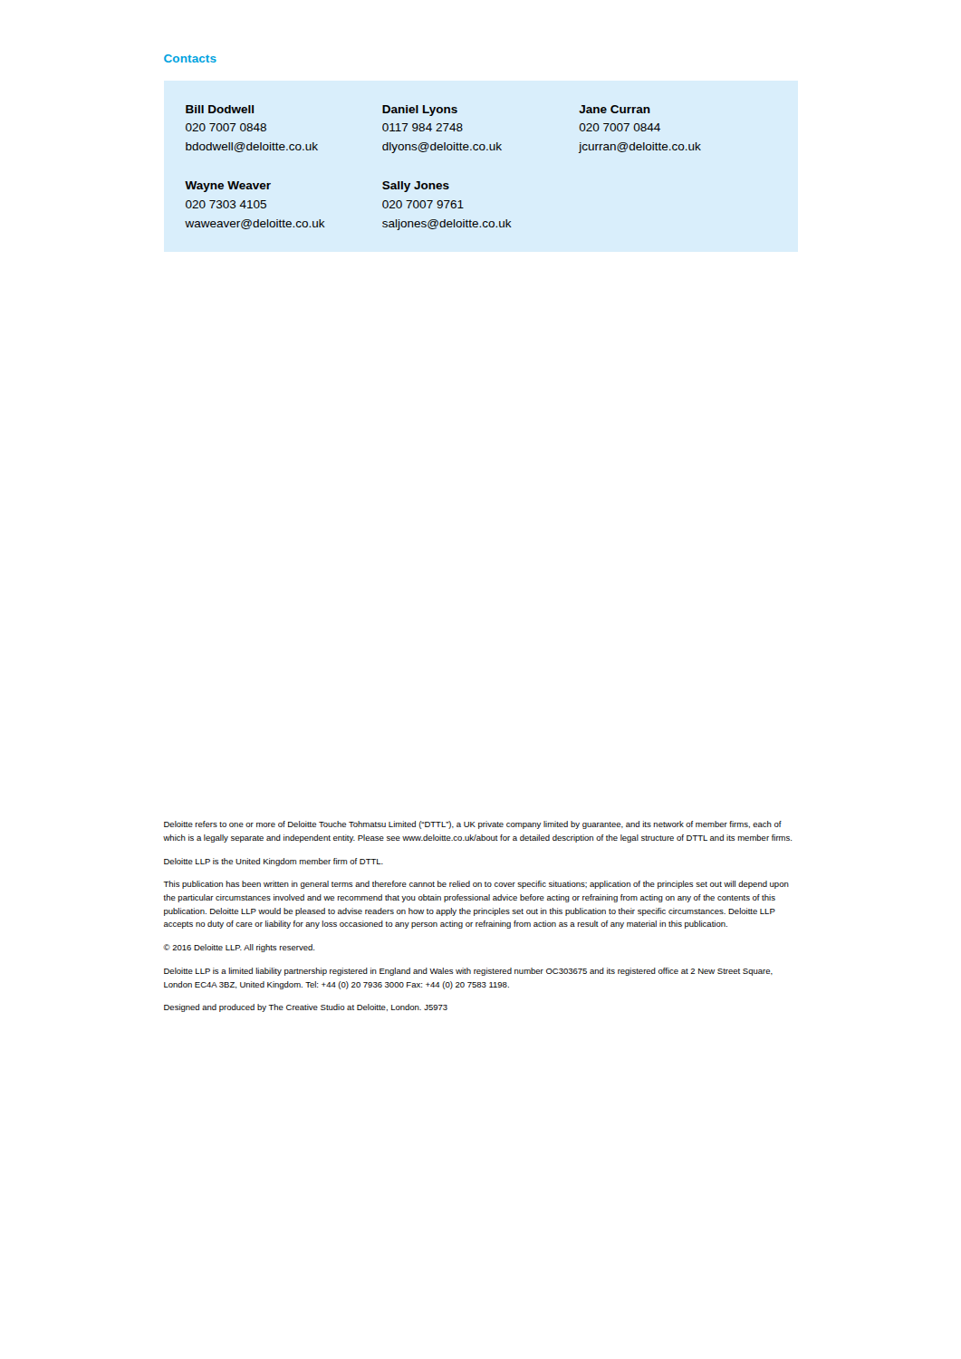Contacts
| Bill Dodwell 020 7007 0848 bdodwell@deloitte.co.uk | Daniel Lyons 0117 984 2748 dlyons@deloitte.co.uk | Jane Curran 020 7007 0844 jcurran@deloitte.co.uk |
| Wayne Weaver 020 7303 4105 waweaver@deloitte.co.uk | Sally Jones 020 7007 9761 saljones@deloitte.co.uk | |
Deloitte refers to one or more of Deloitte Touche Tohmatsu Limited (“DTTL”), a UK private company limited by guarantee, and its network of member firms, each of which is a legally separate and independent entity. Please see www.deloitte.co.uk/about for a detailed description of the legal structure of DTTL and its member firms.
Deloitte LLP is the United Kingdom member firm of DTTL.
This publication has been written in general terms and therefore cannot be relied on to cover specific situations; application of the principles set out will depend upon the particular circumstances involved and we recommend that you obtain professional advice before acting or refraining from acting on any of the contents of this publication. Deloitte LLP would be pleased to advise readers on how to apply the principles set out in this publication to their specific circumstances. Deloitte LLP accepts no duty of care or liability for any loss occasioned to any person acting or refraining from action as a result of any material in this publication.
© 2016 Deloitte LLP. All rights reserved.
Deloitte LLP is a limited liability partnership registered in England and Wales with registered number OC303675 and its registered office at 2 New Street Square, London EC4A 3BZ, United Kingdom. Tel: +44 (0) 20 7936 3000 Fax: +44 (0) 20 7583 1198.
Designed and produced by The Creative Studio at Deloitte, London. J5973